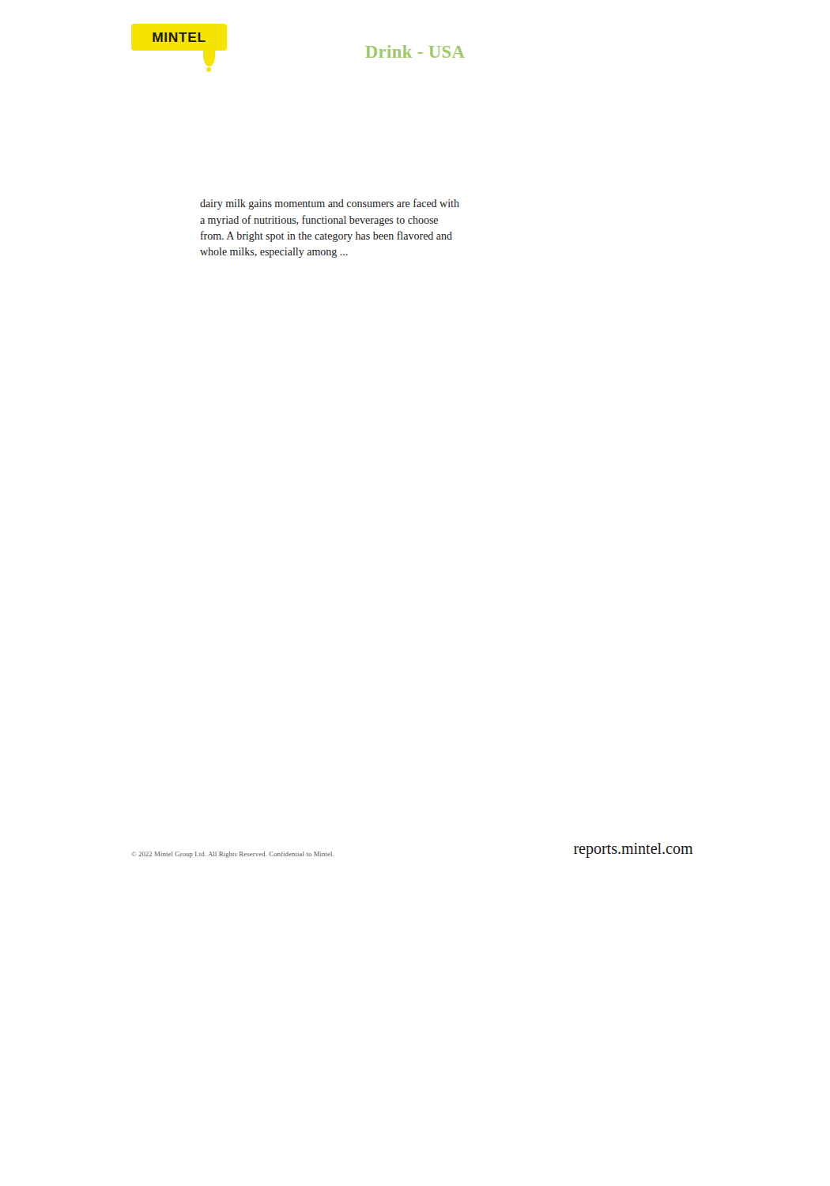MINTEL
Drink - USA
dairy milk gains momentum and consumers are faced with a myriad of nutritious, functional beverages to choose from. A bright spot in the category has been flavored and whole milks, especially among ...
© 2022 Mintel Group Ltd. All Rights Reserved. Confidential to Mintel.
reports.mintel.com